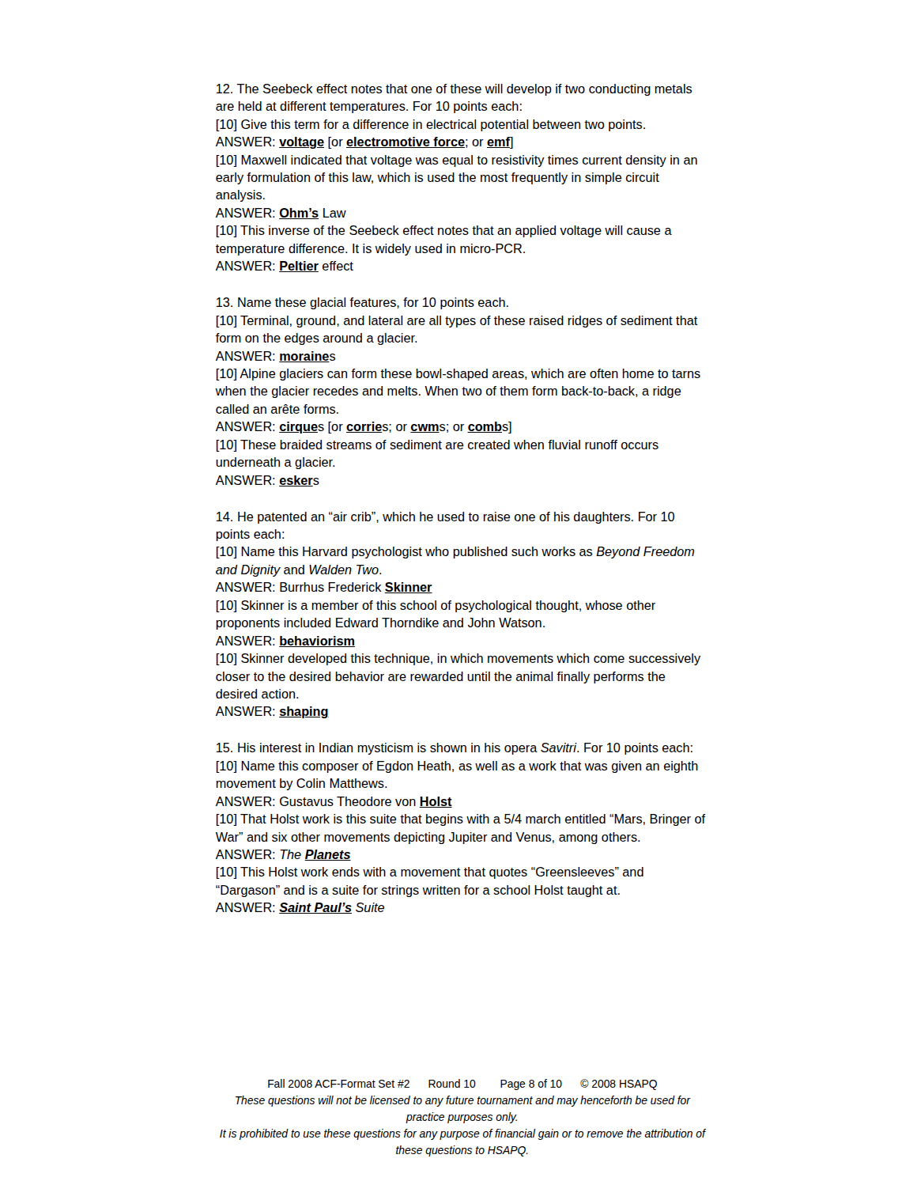12. The Seebeck effect notes that one of these will develop if two conducting metals are held at different temperatures. For 10 points each:
[10] Give this term for a difference in electrical potential between two points.
ANSWER: voltage [or electromotive force; or emf]
[10] Maxwell indicated that voltage was equal to resistivity times current density in an early formulation of this law, which is used the most frequently in simple circuit analysis.
ANSWER: Ohm’s Law
[10] This inverse of the Seebeck effect notes that an applied voltage will cause a temperature difference. It is widely used in micro-PCR.
ANSWER: Peltier effect
13. Name these glacial features, for 10 points each.
[10] Terminal, ground, and lateral are all types of these raised ridges of sediment that form on the edges around a glacier.
ANSWER: moraines
[10] Alpine glaciers can form these bowl-shaped areas, which are often home to tarns when the glacier recedes and melts. When two of them form back-to-back, a ridge called an arête forms.
ANSWER: cirques [or corries; or cwms; or combs]
[10] These braided streams of sediment are created when fluvial runoff occurs underneath a glacier.
ANSWER: eskers
14. He patented an “air crib”, which he used to raise one of his daughters. For 10 points each:
[10] Name this Harvard psychologist who published such works as Beyond Freedom and Dignity and Walden Two.
ANSWER: Burrhus Frederick Skinner
[10] Skinner is a member of this school of psychological thought, whose other proponents included Edward Thorndike and John Watson.
ANSWER: behaviorism
[10] Skinner developed this technique, in which movements which come successively closer to the desired behavior are rewarded until the animal finally performs the desired action.
ANSWER: shaping
15. His interest in Indian mysticism is shown in his opera Savitri. For 10 points each:
[10] Name this composer of Egdon Heath, as well as a work that was given an eighth movement by Colin Matthews.
ANSWER: Gustavus Theodore von Holst
[10] That Holst work is this suite that begins with a 5/4 march entitled “Mars, Bringer of War” and six other movements depicting Jupiter and Venus, among others.
ANSWER: The Planets
[10] This Holst work ends with a movement that quotes “Greensleeves” and “Dargason” and is a suite for strings written for a school Holst taught at.
ANSWER: Saint Paul’s Suite
Fall 2008 ACF-Format Set #2 Round 10 Page 8 of 10 © 2008 HSAPQ
These questions will not be licensed to any future tournament and may henceforth be used for practice purposes only.
It is prohibited to use these questions for any purpose of financial gain or to remove the attribution of these questions to HSAPQ.